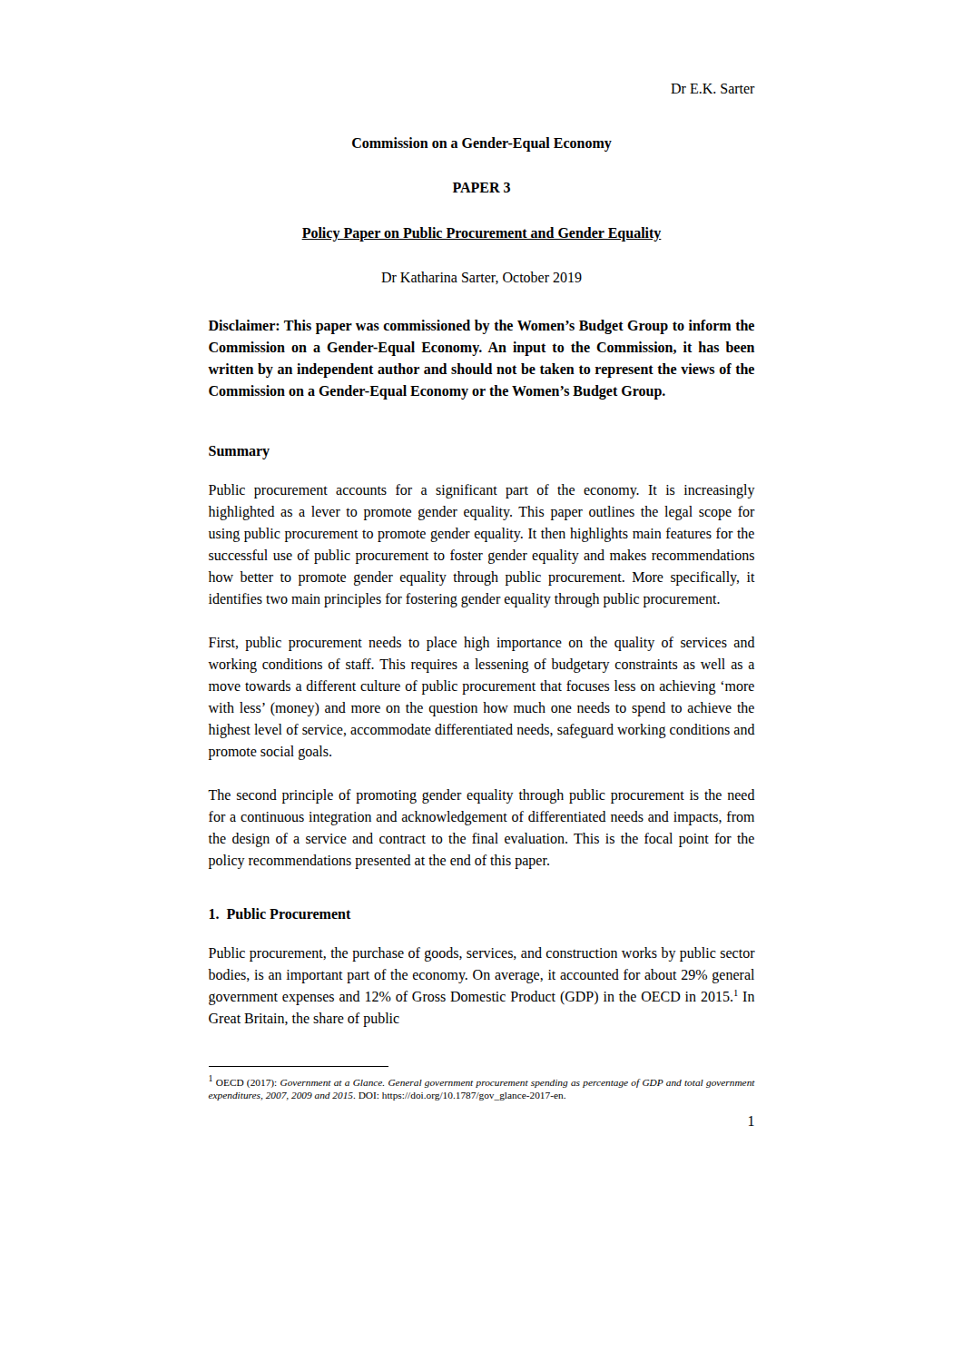Dr E.K. Sarter
Commission on a Gender-Equal Economy
PAPER 3
Policy Paper on Public Procurement and Gender Equality
Dr Katharina Sarter, October 2019
Disclaimer: This paper was commissioned by the Women’s Budget Group to inform the Commission on a Gender-Equal Economy. An input to the Commission, it has been written by an independent author and should not be taken to represent the views of the Commission on a Gender-Equal Economy or the Women’s Budget Group.
Summary
Public procurement accounts for a significant part of the economy. It is increasingly highlighted as a lever to promote gender equality. This paper outlines the legal scope for using public procurement to promote gender equality. It then highlights main features for the successful use of public procurement to foster gender equality and makes recommendations how better to promote gender equality through public procurement. More specifically, it identifies two main principles for fostering gender equality through public procurement.
First, public procurement needs to place high importance on the quality of services and working conditions of staff. This requires a lessening of budgetary constraints as well as a move towards a different culture of public procurement that focuses less on achieving ‘more with less’ (money) and more on the question how much one needs to spend to achieve the highest level of service, accommodate differentiated needs, safeguard working conditions and promote social goals.
The second principle of promoting gender equality through public procurement is the need for a continuous integration and acknowledgement of differentiated needs and impacts, from the design of a service and contract to the final evaluation. This is the focal point for the policy recommendations presented at the end of this paper.
1. Public Procurement
Public procurement, the purchase of goods, services, and construction works by public sector bodies, is an important part of the economy. On average, it accounted for about 29% general government expenses and 12% of Gross Domestic Product (GDP) in the OECD in 2015.1 In Great Britain, the share of public
1 OECD (2017): Government at a Glance. General government procurement spending as percentage of GDP and total government expenditures, 2007, 2009 and 2015. DOI: https://doi.org/10.1787/gov_glance-2017-en.
1